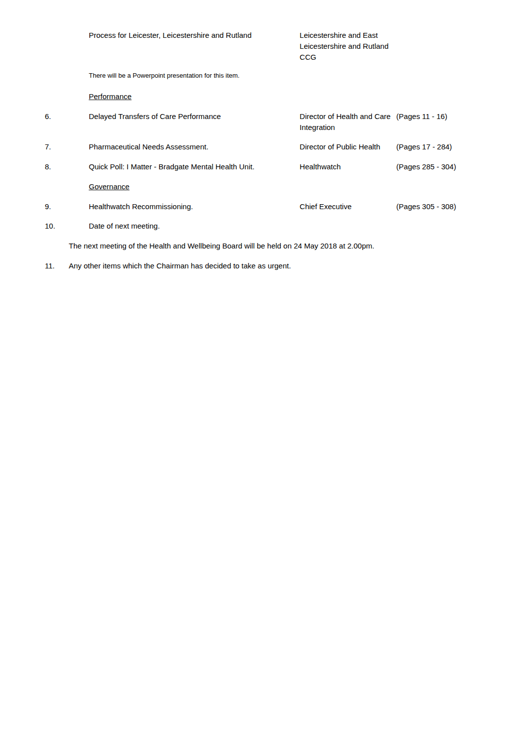| | Process for Leicester, Leicestershire and Rutland | Leicestershire and East Leicestershire and Rutland CCG | |
| | There will be a Powerpoint presentation for this item. |
| | Performance |
| 6. | Delayed Transfers of Care Performance | Director of Health and Care Integration | (Pages 11 - 16) |
| 7. | Pharmaceutical Needs Assessment. | Director of Public Health | (Pages 17 - 284) |
| 8. | Quick Poll: I Matter - Bradgate Mental Health Unit. | Healthwatch | (Pages 285 - 304) |
| | Governance |
| 9. | Healthwatch Recommissioning. | Chief Executive | (Pages 305 - 308) |
| 10. | Date of next meeting. |
The next meeting of the Health and Wellbeing Board will be held on 24 May 2018 at 2.00pm.
| 11. | Any other items which the Chairman has decided to take as urgent. |